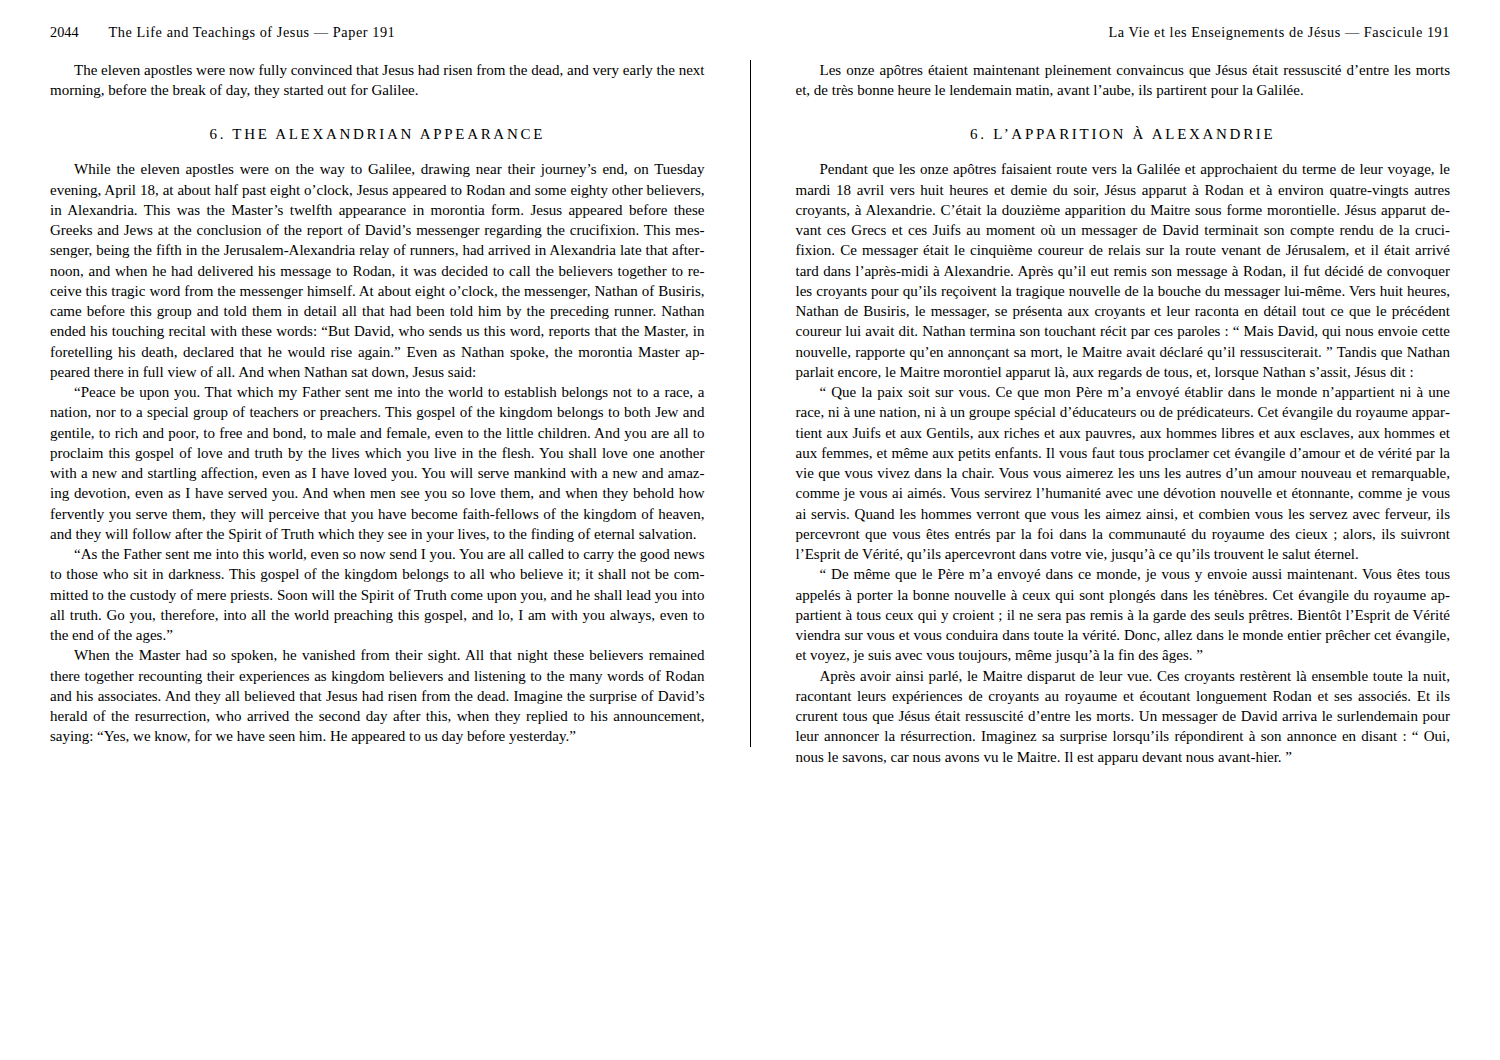2044 The Life and Teachings of Jesus — Paper 191 La Vie et les Enseignements de Jésus — Fascicule 191
The eleven apostles were now fully convinced that Jesus had risen from the dead, and very early the next morning, before the break of day, they started out for Galilee.
6. THE ALEXANDRIAN APPEARANCE
While the eleven apostles were on the way to Galilee, drawing near their journey’s end, on Tuesday evening, April 18, at about half past eight o’clock, Jesus appeared to Rodan and some eighty other believers, in Alexandria. This was the Master’s twelfth appearance in morontia form. Jesus appeared before these Greeks and Jews at the conclusion of the report of David’s messenger regarding the crucifixion. This messenger, being the fifth in the Jerusalem-Alexandria relay of runners, had arrived in Alexandria late that afternoon, and when he had delivered his message to Rodan, it was decided to call the believers together to receive this tragic word from the messenger himself. At about eight o’clock, the messenger, Nathan of Busiris, came before this group and told them in detail all that had been told him by the preceding runner. Nathan ended his touching recital with these words: “But David, who sends us this word, reports that the Master, in foretelling his death, declared that he would rise again.” Even as Nathan spoke, the morontia Master appeared there in full view of all. And when Nathan sat down, Jesus said:
“Peace be upon you. That which my Father sent me into the world to establish belongs not to a race, a nation, nor to a special group of teachers or preachers. This gospel of the kingdom belongs to both Jew and gentile, to rich and poor, to free and bond, to male and female, even to the little children. And you are all to proclaim this gospel of love and truth by the lives which you live in the flesh. You shall love one another with a new and startling affection, even as I have loved you. You will serve mankind with a new and amazing devotion, even as I have served you. And when men see you so love them, and when they behold how fervently you serve them, they will perceive that you have become faith-fellows of the kingdom of heaven, and they will follow after the Spirit of Truth which they see in your lives, to the finding of eternal salvation.
“As the Father sent me into this world, even so now send I you. You are all called to carry the good news to those who sit in darkness. This gospel of the kingdom belongs to all who believe it; it shall not be committed to the custody of mere priests. Soon will the Spirit of Truth come upon you, and he shall lead you into all truth. Go you, therefore, into all the world preaching this gospel, and lo, I am with you always, even to the end of the ages.”
When the Master had so spoken, he vanished from their sight. All that night these believers remained there together recounting their experiences as kingdom believers and listening to the many words of Rodan and his associates. And they all believed that Jesus had risen from the dead. Imagine the surprise of David’s herald of the resurrection, who arrived the second day after this, when they replied to his announcement, saying: “Yes, we know, for we have seen him. He appeared to us day before yesterday.”
Les onze apôtres étaient maintenant pleinement convaincus que Jésus était ressuscité d’entre les morts et, de très bonne heure le lendemain matin, avant l’aube, ils partirent pour la Galilée.
6. L’APPARITION À ALEXANDRIE
Pendant que les onze apôtres faisaient route vers la Galilée et approchaient du terme de leur voyage, le mardi 18 avril vers huit heures et demie du soir, Jésus apparut à Rodan et à environ quatre-vingts autres croyants, à Alexandrie. C’était la douzième apparition du Maitre sous forme morontielle. Jésus apparut devant ces Grecs et ces Juifs au moment où un messager de David terminait son compte rendu de la crucifixion. Ce messager était le cinquième coureur de relais sur la route venant de Jérusalem, et il était arrivé tard dans l’après-midi à Alexandrie. Après qu’il eut remis son message à Rodan, il fut décidé de convoquer les croyants pour qu’ils reçoivent la tragique nouvelle de la bouche du messager lui-même. Vers huit heures, Nathan de Busiris, le messager, se présenta aux croyants et leur raconta en détail tout ce que le précédent coureur lui avait dit. Nathan termina son touchant récit par ces paroles : “ Mais David, qui nous envoie cette nouvelle, rapporte qu’en annonçant sa mort, le Maitre avait déclaré qu’il ressusciterait. ” Tandis que Nathan parlait encore, le Maitre morontiel apparut là, aux regards de tous, et, lorsque Nathan s’assit, Jésus dit :
“ Que la paix soit sur vous. Ce que mon Père m’a envoyé établir dans le monde n’appartient ni à une race, ni à une nation, ni à un groupe spécial d’éducateurs ou de prédicateurs. Cet évangile du royaume appartient aux Juifs et aux Gentils, aux riches et aux pauvres, aux hommes libres et aux esclaves, aux hommes et aux femmes, et même aux petits enfants. Il vous faut tous proclamer cet évangile d’amour et de vérité par la vie que vous vivez dans la chair. Vous vous aimerez les uns les autres d’un amour nouveau et remarquable, comme je vous ai aimés. Vous servirez l’humanité avec une dévotion nouvelle et étonnante, comme je vous ai servis. Quand les hommes verront que vous les aimez ainsi, et combien vous les servez avec ferveur, ils percevront que vous êtes entrés par la foi dans la communauté du royaume des cieux ; alors, ils suivront l’Esprit de Vérité, qu’ils apercevront dans votre vie, jusqu’à ce qu’ils trouvent le salut éternel.
“ De même que le Père m’a envoyé dans ce monde, je vous y envoie aussi maintenant. Vous êtes tous appelés à porter la bonne nouvelle à ceux qui sont plongés dans les ténèbres. Cet évangile du royaume appartient à tous ceux qui y croient ; il ne sera pas remis à la garde des seuls prêtres. Bientôt l’Esprit de Vérité viendra sur vous et vous conduira dans toute la vérité. Donc, allez dans le monde entier prêcher cet évangile, et voyez, je suis avec vous toujours, même jusqu’à la fin des âges. ”
Après avoir ainsi parlé, le Maitre disparut de leur vue. Ces croyants restèrent là ensemble toute la nuit, racontant leurs expériences de croyants au royaume et écoutant longuement Rodan et ses associés. Et ils crurent tous que Jésus était ressuscité d’entre les morts. Un messager de David arriva le surlendemain pour leur annoncer la résurrection. Imaginez sa surprise lorsqu’ils répondirent à son annonce en disant : “ Oui, nous le savons, car nous avons vu le Maitre. Il est apparu devant nous avant-hier. ”